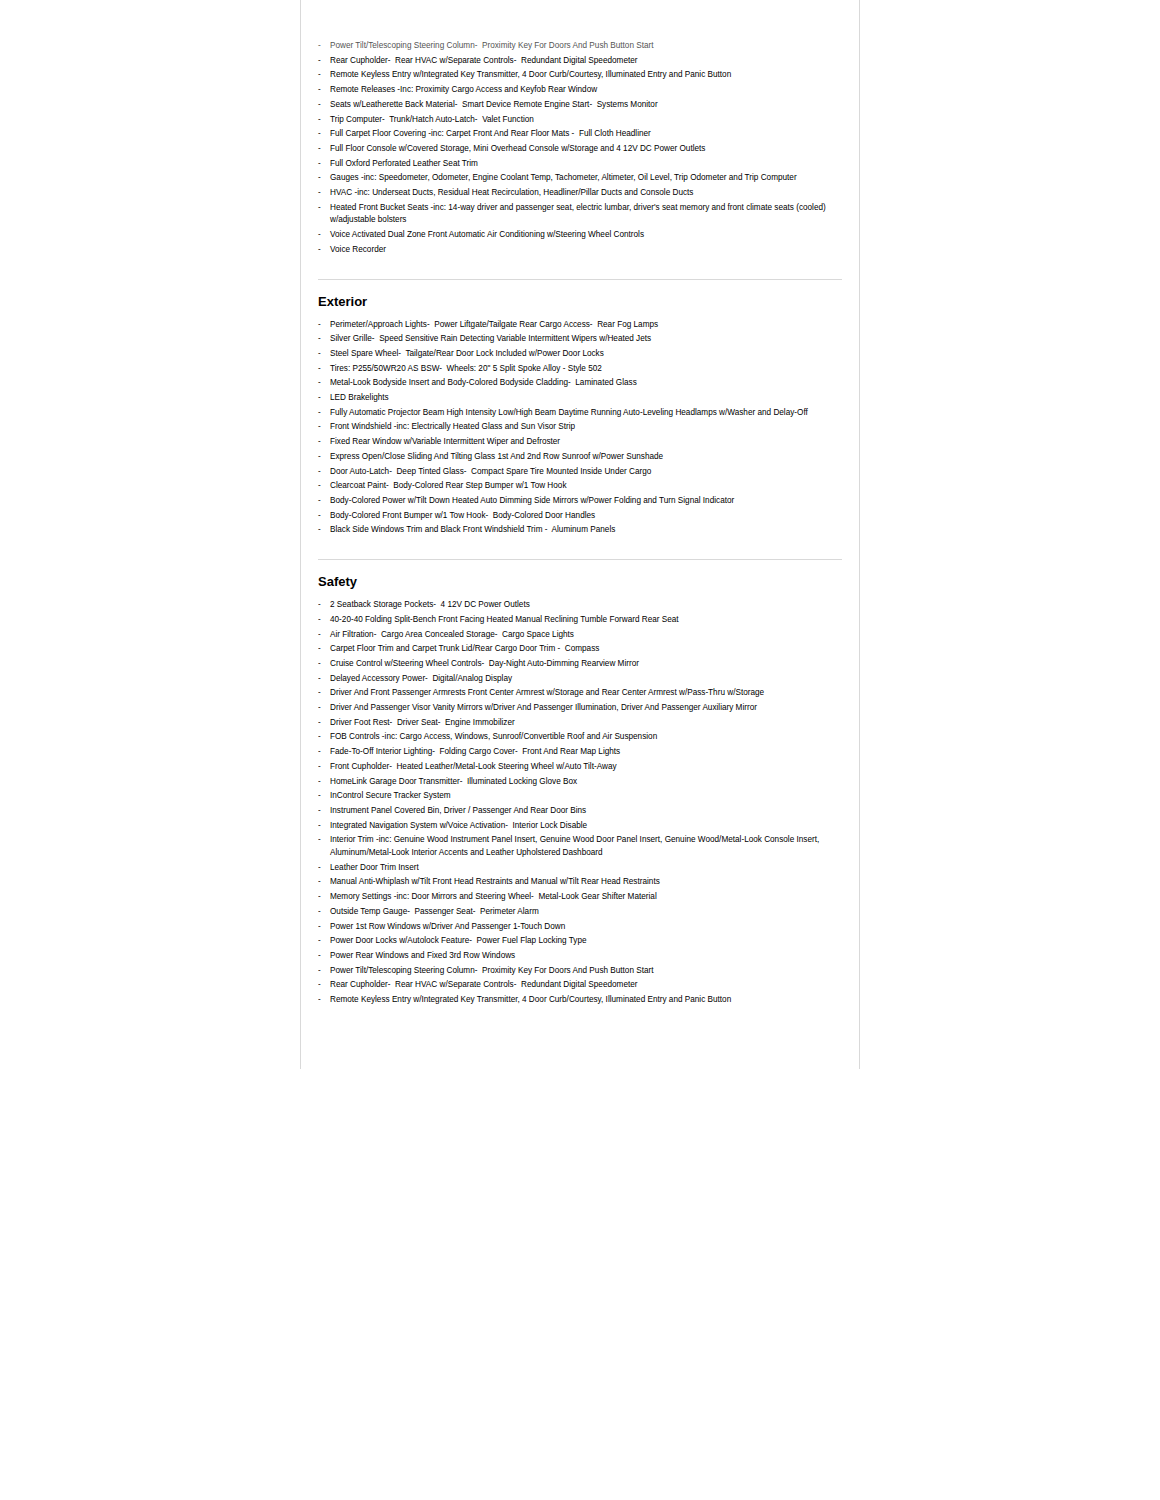Power Tilt/Telescoping Steering Column- Proximity Key For Doors And Push Button Start
Rear Cupholder- Rear HVAC w/Separate Controls- Redundant Digital Speedometer
Remote Keyless Entry w/Integrated Key Transmitter, 4 Door Curb/Courtesy, Illuminated Entry and Panic Button
Remote Releases -Inc: Proximity Cargo Access and Keyfob Rear Window
Seats w/Leatherette Back Material- Smart Device Remote Engine Start- Systems Monitor
Trip Computer- Trunk/Hatch Auto-Latch- Valet Function
Full Carpet Floor Covering -inc: Carpet Front And Rear Floor Mats - Full Cloth Headliner
Full Floor Console w/Covered Storage, Mini Overhead Console w/Storage and 4 12V DC Power Outlets
Full Oxford Perforated Leather Seat Trim
Gauges -inc: Speedometer, Odometer, Engine Coolant Temp, Tachometer, Altimeter, Oil Level, Trip Odometer and Trip Computer
HVAC -inc: Underseat Ducts, Residual Heat Recirculation, Headliner/Pillar Ducts and Console Ducts
Heated Front Bucket Seats -inc: 14-way driver and passenger seat, electric lumbar, driver's seat memory and front climate seats (cooled) w/adjustable bolsters
Voice Activated Dual Zone Front Automatic Air Conditioning w/Steering Wheel Controls
Voice Recorder
Exterior
Perimeter/Approach Lights- Power Liftgate/Tailgate Rear Cargo Access- Rear Fog Lamps
Silver Grille- Speed Sensitive Rain Detecting Variable Intermittent Wipers w/Heated Jets
Steel Spare Wheel- Tailgate/Rear Door Lock Included w/Power Door Locks
Tires: P255/50WR20 AS BSW- Wheels: 20" 5 Split Spoke Alloy - Style 502
Metal-Look Bodyside Insert and Body-Colored Bodyside Cladding- Laminated Glass
LED Brakelights
Fully Automatic Projector Beam High Intensity Low/High Beam Daytime Running Auto-Leveling Headlamps w/Washer and Delay-Off
Front Windshield -inc: Electrically Heated Glass and Sun Visor Strip
Fixed Rear Window w/Variable Intermittent Wiper and Defroster
Express Open/Close Sliding And Tilting Glass 1st And 2nd Row Sunroof w/Power Sunshade
Door Auto-Latch- Deep Tinted Glass- Compact Spare Tire Mounted Inside Under Cargo
Clearcoat Paint- Body-Colored Rear Step Bumper w/1 Tow Hook
Body-Colored Power w/Tilt Down Heated Auto Dimming Side Mirrors w/Power Folding and Turn Signal Indicator
Body-Colored Front Bumper w/1 Tow Hook- Body-Colored Door Handles
Black Side Windows Trim and Black Front Windshield Trim - Aluminum Panels
Safety
2 Seatback Storage Pockets- 4 12V DC Power Outlets
40-20-40 Folding Split-Bench Front Facing Heated Manual Reclining Tumble Forward Rear Seat
Air Filtration- Cargo Area Concealed Storage- Cargo Space Lights
Carpet Floor Trim and Carpet Trunk Lid/Rear Cargo Door Trim - Compass
Cruise Control w/Steering Wheel Controls- Day-Night Auto-Dimming Rearview Mirror
Delayed Accessory Power- Digital/Analog Display
Driver And Front Passenger Armrests Front Center Armrest w/Storage and Rear Center Armrest w/Pass-Thru w/Storage
Driver And Passenger Visor Vanity Mirrors w/Driver And Passenger Illumination, Driver And Passenger Auxiliary Mirror
Driver Foot Rest- Driver Seat- Engine Immobilizer
FOB Controls -inc: Cargo Access, Windows, Sunroof/Convertible Roof and Air Suspension
Fade-To-Off Interior Lighting- Folding Cargo Cover- Front And Rear Map Lights
Front Cupholder- Heated Leather/Metal-Look Steering Wheel w/Auto Tilt-Away
HomeLink Garage Door Transmitter- Illuminated Locking Glove Box
InControl Secure Tracker System
Instrument Panel Covered Bin, Driver / Passenger And Rear Door Bins
Integrated Navigation System w/Voice Activation- Interior Lock Disable
Interior Trim -inc: Genuine Wood Instrument Panel Insert, Genuine Wood Door Panel Insert, Genuine Wood/Metal-Look Console Insert, Aluminum/Metal-Look Interior Accents and Leather Upholstered Dashboard
Leather Door Trim Insert
Manual Anti-Whiplash w/Tilt Front Head Restraints and Manual w/Tilt Rear Head Restraints
Memory Settings -inc: Door Mirrors and Steering Wheel- Metal-Look Gear Shifter Material
Outside Temp Gauge- Passenger Seat- Perimeter Alarm
Power 1st Row Windows w/Driver And Passenger 1-Touch Down
Power Door Locks w/Autolock Feature- Power Fuel Flap Locking Type
Power Rear Windows and Fixed 3rd Row Windows
Power Tilt/Telescoping Steering Column- Proximity Key For Doors And Push Button Start
Rear Cupholder- Rear HVAC w/Separate Controls- Redundant Digital Speedometer
Remote Keyless Entry w/Integrated Key Transmitter, 4 Door Curb/Courtesy, Illuminated Entry and Panic Button